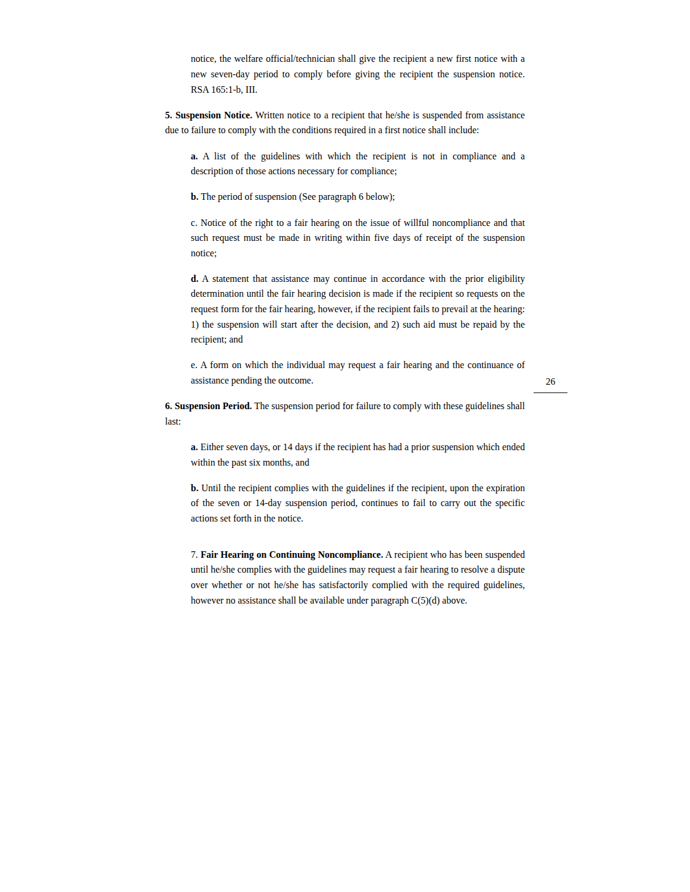notice, the welfare official/technician shall give the recipient a new first notice with a new seven-day period to comply before giving the recipient the suspension notice. RSA 165:1-b, III.
5. Suspension Notice. Written notice to a recipient that he/she is suspended from assistance due to failure to comply with the conditions required in a first notice shall include:
a. A list of the guidelines with which the recipient is not in compliance and a description of those actions necessary for compliance;
b. The period of suspension (See paragraph 6 below);
c. Notice of the right to a fair hearing on the issue of willful noncompliance and that such request must be made in writing within five days of receipt of the suspension notice;
d. A statement that assistance may continue in accordance with the prior eligibility determination until the fair hearing decision is made if the recipient so requests on the request form for the fair hearing, however, if the recipient fails to prevail at the hearing: 1) the suspension will start after the decision, and 2) such aid must be repaid by the recipient; and
e. A form on which the individual may request a fair hearing and the continuance of assistance pending the outcome.
6. Suspension Period. The suspension period for failure to comply with these guidelines shall last:
a. Either seven days, or 14 days if the recipient has had a prior suspension which ended within the past six months, and
b. Until the recipient complies with the guidelines if the recipient, upon the expiration of the seven or 14-day suspension period, continues to fail to carry out the specific actions set forth in the notice.
7. Fair Hearing on Continuing Noncompliance. A recipient who has been suspended until he/she complies with the guidelines may request a fair hearing to resolve a dispute over whether or not he/she has satisfactorily complied with the required guidelines, however no assistance shall be available under paragraph C(5)(d) above.
26